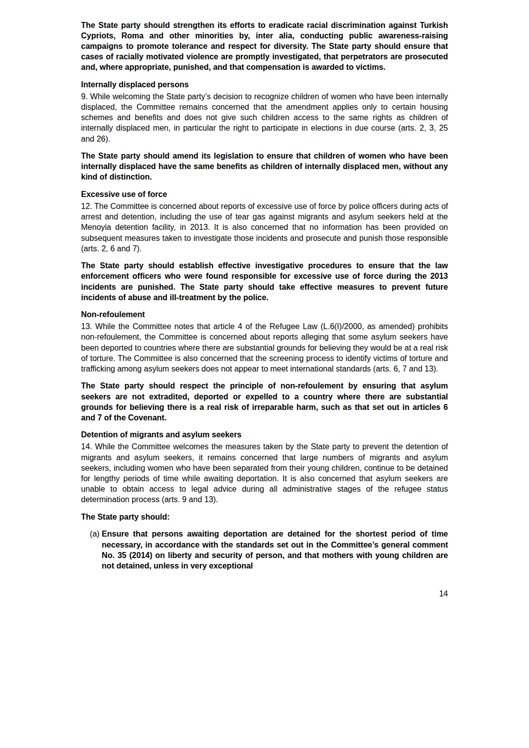The State party should strengthen its efforts to eradicate racial discrimination against Turkish Cypriots, Roma and other minorities by, inter alia, conducting public awareness-raising campaigns to promote tolerance and respect for diversity. The State party should ensure that cases of racially motivated violence are promptly investigated, that perpetrators are prosecuted and, where appropriate, punished, and that compensation is awarded to victims.
Internally displaced persons
9. While welcoming the State party’s decision to recognize children of women who have been internally displaced, the Committee remains concerned that the amendment applies only to certain housing schemes and benefits and does not give such children access to the same rights as children of internally displaced men, in particular the right to participate in elections in due course (arts. 2, 3, 25 and 26).
The State party should amend its legislation to ensure that children of women who have been internally displaced have the same benefits as children of internally displaced men, without any kind of distinction.
Excessive use of force
12. The Committee is concerned about reports of excessive use of force by police officers during acts of arrest and detention, including the use of tear gas against migrants and asylum seekers held at the Menoyia detention facility, in 2013. It is also concerned that no information has been provided on subsequent measures taken to investigate those incidents and prosecute and punish those responsible (arts. 2, 6 and 7).
The State party should establish effective investigative procedures to ensure that the law enforcement officers who were found responsible for excessive use of force during the 2013 incidents are punished. The State party should take effective measures to prevent future incidents of abuse and ill-treatment by the police.
Non-refoulement
13. While the Committee notes that article 4 of the Refugee Law (L.6(I)/2000, as amended) prohibits non-refoulement, the Committee is concerned about reports alleging that some asylum seekers have been deported to countries where there are substantial grounds for believing they would be at a real risk of torture. The Committee is also concerned that the screening process to identify victims of torture and trafficking among asylum seekers does not appear to meet international standards (arts. 6, 7 and 13).
The State party should respect the principle of non-refoulement by ensuring that asylum seekers are not extradited, deported or expelled to a country where there are substantial grounds for believing there is a real risk of irreparable harm, such as that set out in articles 6 and 7 of the Covenant.
Detention of migrants and asylum seekers
14. While the Committee welcomes the measures taken by the State party to prevent the detention of migrants and asylum seekers, it remains concerned that large numbers of migrants and asylum seekers, including women who have been separated from their young children, continue to be detained for lengthy periods of time while awaiting deportation. It is also concerned that asylum seekers are unable to obtain access to legal advice during all administrative stages of the refugee status determination process (arts. 9 and 13).
The State party should:
(a) Ensure that persons awaiting deportation are detained for the shortest period of time necessary, in accordance with the standards set out in the Committee’s general comment No. 35 (2014) on liberty and security of person, and that mothers with young children are not detained, unless in very exceptional
14